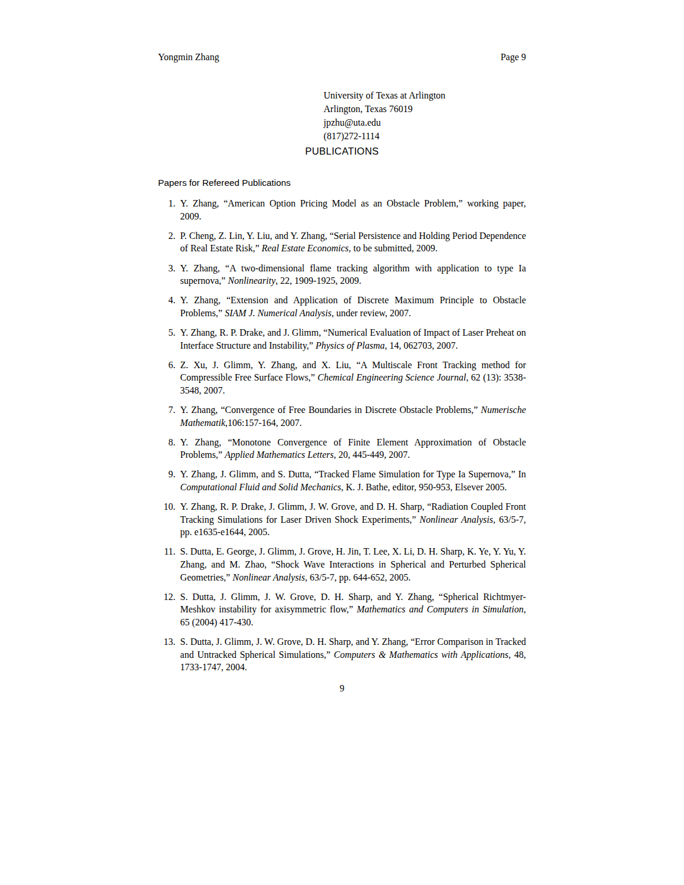Yongmin Zhang
Page 9
University of Texas at Arlington
Arlington, Texas 76019
jpzhu@uta.edu
(817)272-1114
PUBLICATIONS
Papers for Refereed Publications
Y. Zhang, “American Option Pricing Model as an Obstacle Problem,” working paper, 2009.
P. Cheng, Z. Lin, Y. Liu, and Y. Zhang, “Serial Persistence and Holding Period Dependence of Real Estate Risk,” Real Estate Economics, to be submitted, 2009.
Y. Zhang, “A two-dimensional flame tracking algorithm with application to type Ia supernova,” Nonlinearity, 22, 1909-1925, 2009.
Y. Zhang, “Extension and Application of Discrete Maximum Principle to Obstacle Problems,” SIAM J. Numerical Analysis, under review, 2007.
Y. Zhang, R. P. Drake, and J. Glimm, “Numerical Evaluation of Impact of Laser Preheat on Interface Structure and Instability,” Physics of Plasma, 14, 062703, 2007.
Z. Xu, J. Glimm, Y. Zhang, and X. Liu, “A Multiscale Front Tracking method for Compressible Free Surface Flows,” Chemical Engineering Science Journal, 62 (13): 3538-3548, 2007.
Y. Zhang, “Convergence of Free Boundaries in Discrete Obstacle Problems,” Numerische Mathematik,106:157-164, 2007.
Y. Zhang, “Monotone Convergence of Finite Element Approximation of Obstacle Problems,” Applied Mathematics Letters, 20, 445-449, 2007.
Y. Zhang, J. Glimm, and S. Dutta, “Tracked Flame Simulation for Type Ia Supernova,” In Computational Fluid and Solid Mechanics, K. J. Bathe, editor, 950-953, Elsever 2005.
Y. Zhang, R. P. Drake, J. Glimm, J. W. Grove, and D. H. Sharp, “Radiation Coupled Front Tracking Simulations for Laser Driven Shock Experiments,” Nonlinear Analysis, 63/5-7, pp. e1635-e1644, 2005.
S. Dutta, E. George, J. Glimm, J. Grove, H. Jin, T. Lee, X. Li, D. H. Sharp, K. Ye, Y. Yu, Y. Zhang, and M. Zhao, “Shock Wave Interactions in Spherical and Perturbed Spherical Geometries,” Nonlinear Analysis, 63/5-7, pp. 644-652, 2005.
S. Dutta, J. Glimm, J. W. Grove, D. H. Sharp, and Y. Zhang, “Spherical Richtmyer-Meshkov instability for axisymmetric flow,” Mathematics and Computers in Simulation, 65 (2004) 417-430.
S. Dutta, J. Glimm, J. W. Grove, D. H. Sharp, and Y. Zhang, “Error Comparison in Tracked and Untracked Spherical Simulations,” Computers & Mathematics with Applications, 48, 1733-1747, 2004.
9